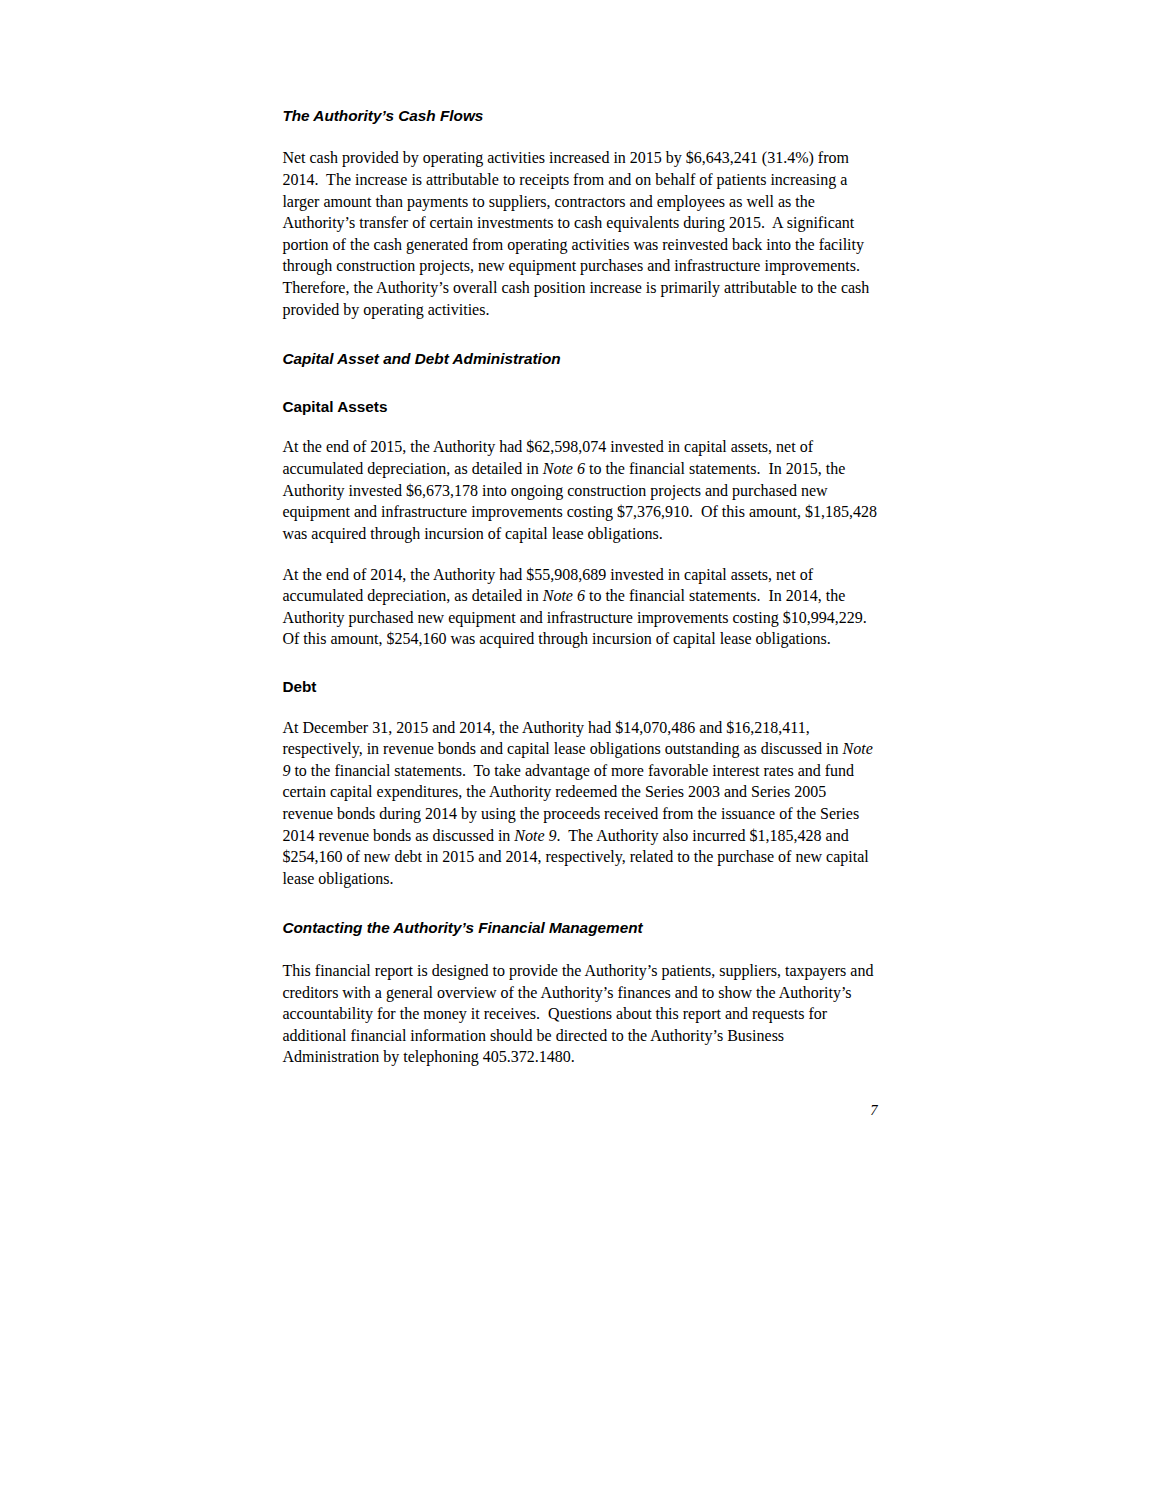The Authority’s Cash Flows
Net cash provided by operating activities increased in 2015 by $6,643,241 (31.4%) from 2014. The increase is attributable to receipts from and on behalf of patients increasing a larger amount than payments to suppliers, contractors and employees as well as the Authority’s transfer of certain investments to cash equivalents during 2015. A significant portion of the cash generated from operating activities was reinvested back into the facility through construction projects, new equipment purchases and infrastructure improvements. Therefore, the Authority’s overall cash position increase is primarily attributable to the cash provided by operating activities.
Capital Asset and Debt Administration
Capital Assets
At the end of 2015, the Authority had $62,598,074 invested in capital assets, net of accumulated depreciation, as detailed in Note 6 to the financial statements. In 2015, the Authority invested $6,673,178 into ongoing construction projects and purchased new equipment and infrastructure improvements costing $7,376,910. Of this amount, $1,185,428 was acquired through incursion of capital lease obligations.
At the end of 2014, the Authority had $55,908,689 invested in capital assets, net of accumulated depreciation, as detailed in Note 6 to the financial statements. In 2014, the Authority purchased new equipment and infrastructure improvements costing $10,994,229. Of this amount, $254,160 was acquired through incursion of capital lease obligations.
Debt
At December 31, 2015 and 2014, the Authority had $14,070,486 and $16,218,411, respectively, in revenue bonds and capital lease obligations outstanding as discussed in Note 9 to the financial statements. To take advantage of more favorable interest rates and fund certain capital expenditures, the Authority redeemed the Series 2003 and Series 2005 revenue bonds during 2014 by using the proceeds received from the issuance of the Series 2014 revenue bonds as discussed in Note 9. The Authority also incurred $1,185,428 and $254,160 of new debt in 2015 and 2014, respectively, related to the purchase of new capital lease obligations.
Contacting the Authority’s Financial Management
This financial report is designed to provide the Authority’s patients, suppliers, taxpayers and creditors with a general overview of the Authority’s finances and to show the Authority’s accountability for the money it receives. Questions about this report and requests for additional financial information should be directed to the Authority’s Business Administration by telephoning 405.372.1480.
7